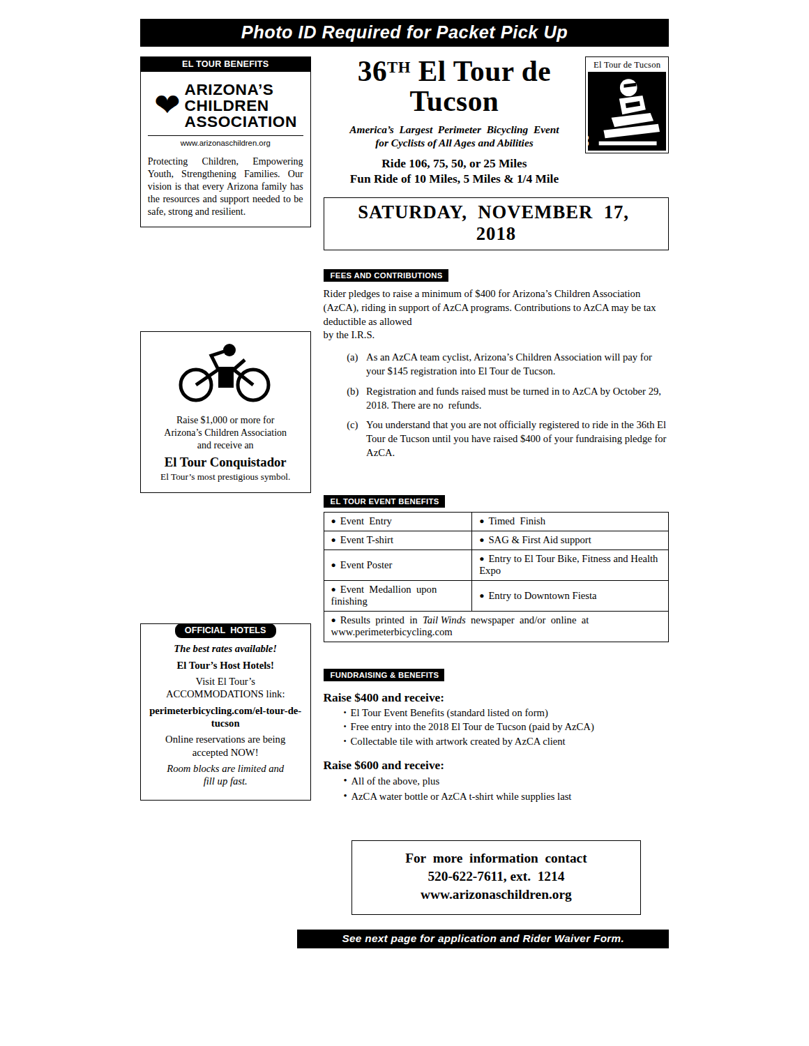Photo ID Required for Packet Pick Up
EL TOUR BENEFITS
❤
ARIZONA’S
CHILDREN
ASSOCIATION
www.arizonaschildren.org
Protecting Children, Empowering Youth, Strengthening Families. Our vision is that every Arizona family has the resources and support needed to be safe, strong and resilient.
Raise $1,000 or more for
Arizona’s Children Association
and receive an
El Tour Conquistador
El Tour’s most prestigious symbol.
OFFICIAL HOTELS
The best rates available!
El Tour’s Host Hotels!
Visit El Tour’s
ACCOMMODATIONS link:
perimeterbicycling.com/el-tour-de-tucson
Online reservations are being accepted NOW!
Room blocks are limited and
fill up fast.
36TH El Tour de Tucson
America’s Largest Perimeter Bicycling Event
for Cyclists of All Ages and Abilities
Ride 106, 75, 50, or 25 Miles
Fun Ride of 10 Miles, 5 Miles & 1/4 Mile
El Tour de Tucson
36
SATURDAY, NOVEMBER 17, 2018
FEES AND CONTRIBUTIONS
Rider pledges to raise a minimum of $400 for Arizona’s Children Association (AzCA), riding in support of AzCA programs. Contributions to AzCA may be tax deductible as allowed
by the I.R.S.
(a) As an AzCA team cyclist, Arizona’s Children Association will pay for your $145 registration into El Tour de Tucson.
(b) Registration and funds raised must be turned in to AzCA by October 29, 2018. There are no refunds.
(c) You understand that you are not officially registered to ride in the 36th El Tour de Tucson until you have raised $400 of your fundraising pledge for AzCA.
EL TOUR EVENT BENEFITS
| ● Event Entry | ● Timed Finish |
| ● Event T-shirt | ● SAG & First Aid support |
| ● Event Poster | ● Entry to El Tour Bike, Fitness and Health Expo |
| ● Event Medallion upon finishing | ● Entry to Downtown Fiesta |
| ● Results printed in Tail Winds newspaper and/or online at www.perimeterbicycling.com |
FUNDRAISING & BENEFITS
Raise $400 and receive:
El Tour Event Benefits (standard listed on form)
Free entry into the 2018 El Tour de Tucson (paid by AzCA)
Collectable tile with artwork created by AzCA client
Raise $600 and receive:
All of the above, plus
AzCA water bottle or AzCA t-shirt while supplies last
For more information contact
520-622-7611, ext. 1214
www.arizonaschildren.org
See next page for application and Rider Waiver Form.